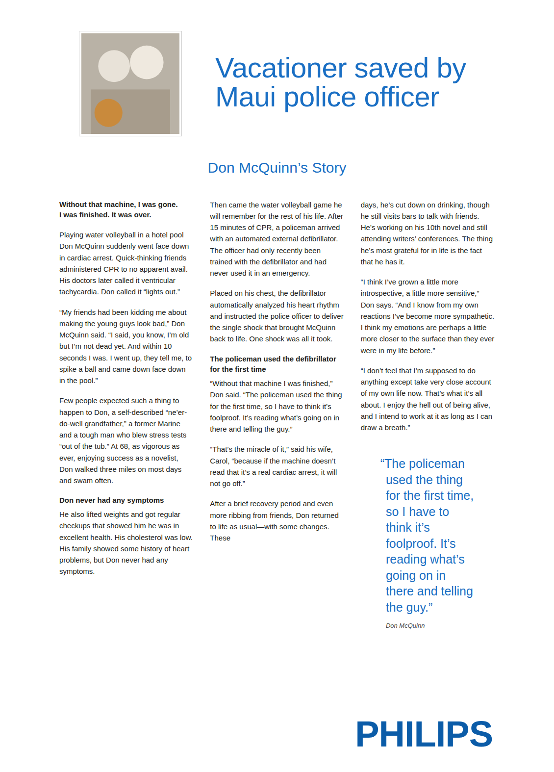Vacationer saved by
Maui police officer
Don McQuinn’s Story
Without that machine, I was gone.
I was finished. It was over.
Playing water volleyball in a hotel pool Don McQuinn suddenly went face down in cardiac arrest. Quick-thinking friends administered CPR to no apparent avail. His doctors later called it ventricular tachycardia. Don called it “lights out.”
“My friends had been kidding me about making the young guys look bad,” Don McQuinn said. “I said, you know, I’m old but I’m not dead yet. And within 10 seconds I was. I went up, they tell me, to spike a ball and came down face down in the pool.”
Few people expected such a thing to happen to Don, a self-described “ne’er-do-well grandfather,” a former Marine and a tough man who blew stress tests “out of the tub.” At 68, as vigorous as ever, enjoying success as a novelist, Don walked three miles on most days and swam often.
Don never had any symptoms
He also lifted weights and got regular checkups that showed him he was in excellent health. His cholesterol was low. His family showed some history of heart problems, but Don never had any symptoms.
Then came the water volleyball game he will remember for the rest of his life. After 15 minutes of CPR, a policeman arrived with an automated external defibrillator. The officer had only recently been trained with the defibrillator and had never used it in an emergency.
Placed on his chest, the defibrillator automatically analyzed his heart rhythm and instructed the police officer to deliver the single shock that brought McQuinn back to life. One shock was all it took.
The policeman used the defibrillator
for the first time
“Without that machine I was finished,” Don said. “The policeman used the thing for the first time, so I have to think it’s foolproof. It’s reading what’s going on in there and telling the guy.”
“That’s the miracle of it,” said his wife, Carol, “because if the machine doesn’t read that it’s a real cardiac arrest, it will not go off.”
After a brief recovery period and even more ribbing from friends, Don returned to life as usual—with some changes. These
days, he’s cut down on drinking, though he still visits bars to talk with friends. He’s working on his 10th novel and still attending writers’ conferences. The thing he’s most grateful for in life is the fact that he has it.
“I think I’ve grown a little more introspective, a little more sensitive,” Don says. “And I know from my own reactions I’ve become more sympathetic. I think my emotions are perhaps a little more closer to the surface than they ever were in my life before.”
“I don’t feel that I’m supposed to do anything except take very close account of my own life now. That’s what it’s all about. I enjoy the hell out of being alive, and I intend to work at it as long as I can draw a breath.”
“The policeman used the thing for the first time, so I have to think it’s foolproof. It’s reading what’s going on in there and telling the guy.” Don McQuinn
PHILIPS